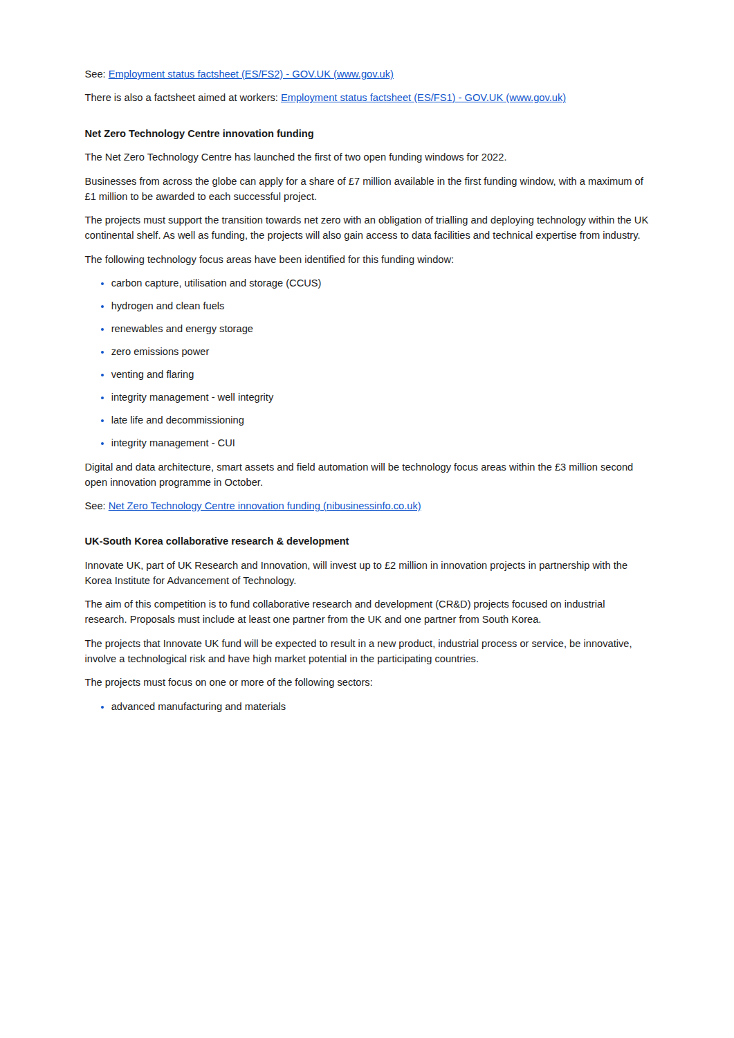See: Employment status factsheet (ES/FS2) - GOV.UK (www.gov.uk)
There is also a factsheet aimed at workers: Employment status factsheet (ES/FS1) - GOV.UK (www.gov.uk)
Net Zero Technology Centre innovation funding
The Net Zero Technology Centre has launched the first of two open funding windows for 2022.
Businesses from across the globe can apply for a share of £7 million available in the first funding window, with a maximum of £1 million to be awarded to each successful project.
The projects must support the transition towards net zero with an obligation of trialling and deploying technology within the UK continental shelf. As well as funding, the projects will also gain access to data facilities and technical expertise from industry.
The following technology focus areas have been identified for this funding window:
carbon capture, utilisation and storage (CCUS)
hydrogen and clean fuels
renewables and energy storage
zero emissions power
venting and flaring
integrity management - well integrity
late life and decommissioning
integrity management - CUI
Digital and data architecture, smart assets and field automation will be technology focus areas within the £3 million second open innovation programme in October.
See: Net Zero Technology Centre innovation funding (nibusinessinfo.co.uk)
UK-South Korea collaborative research & development
Innovate UK, part of UK Research and Innovation, will invest up to £2 million in innovation projects in partnership with the Korea Institute for Advancement of Technology.
The aim of this competition is to fund collaborative research and development (CR&D) projects focused on industrial research. Proposals must include at least one partner from the UK and one partner from South Korea.
The projects that Innovate UK fund will be expected to result in a new product, industrial process or service, be innovative, involve a technological risk and have high market potential in the participating countries.
The projects must focus on one or more of the following sectors:
advanced manufacturing and materials